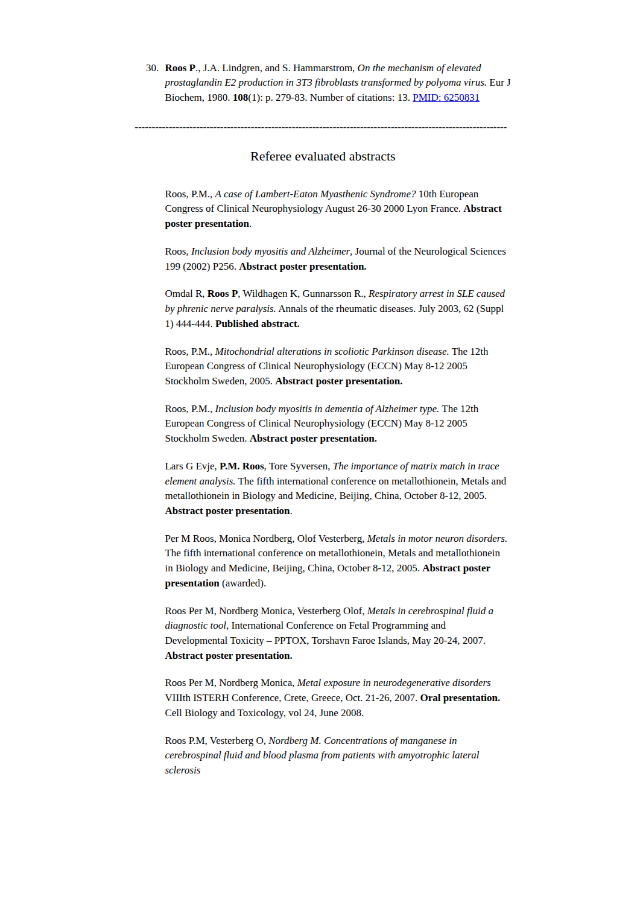Roos P., J.A. Lindgren, and S. Hammarstrom, On the mechanism of elevated prostaglandin E2 production in 3T3 fibroblasts transformed by polyoma virus. Eur J Biochem, 1980. 108(1): p. 279-83. Number of citations: 13. PMID: 6250831
-------------------------------------------------------------------------------------------------------------
Referee evaluated abstracts
Roos, P.M., A case of Lambert-Eaton Myasthenic Syndrome? 10th European Congress of Clinical Neurophysiology August 26-30 2000 Lyon France. Abstract poster presentation.
Roos, Inclusion body myositis and Alzheimer, Journal of the Neurological Sciences 199 (2002) P256. Abstract poster presentation.
Omdal R, Roos P, Wildhagen K, Gunnarsson R., Respiratory arrest in SLE caused by phrenic nerve paralysis. Annals of the rheumatic diseases. July 2003, 62 (Suppl 1) 444-444. Published abstract.
Roos, P.M., Mitochondrial alterations in scoliotic Parkinson disease. The 12th European Congress of Clinical Neurophysiology (ECCN) May 8-12 2005 Stockholm Sweden, 2005. Abstract poster presentation.
Roos, P.M., Inclusion body myositis in dementia of Alzheimer type. The 12th European Congress of Clinical Neurophysiology (ECCN) May 8-12 2005 Stockholm Sweden. Abstract poster presentation.
Lars G Evje, P.M. Roos, Tore Syversen, The importance of matrix match in trace element analysis. The fifth international conference on metallothionein, Metals and metallothionein in Biology and Medicine, Beijing, China, October 8-12, 2005. Abstract poster presentation.
Per M Roos, Monica Nordberg, Olof Vesterberg, Metals in motor neuron disorders. The fifth international conference on metallothionein, Metals and metallothionein in Biology and Medicine, Beijing, China, October 8-12, 2005. Abstract poster presentation (awarded).
Roos Per M, Nordberg Monica, Vesterberg Olof, Metals in cerebrospinal fluid a diagnostic tool, International Conference on Fetal Programming and Developmental Toxicity – PPTOX, Torshavn Faroe Islands, May 20-24, 2007. Abstract poster presentation.
Roos Per M, Nordberg Monica, Metal exposure in neurodegenerative disorders VIIIth ISTERH Conference, Crete, Greece, Oct. 21-26, 2007. Oral presentation. Cell Biology and Toxicology, vol 24, June 2008.
Roos P.M, Vesterberg O, Nordberg M. Concentrations of manganese in cerebrospinal fluid and blood plasma from patients with amyotrophic lateral sclerosis